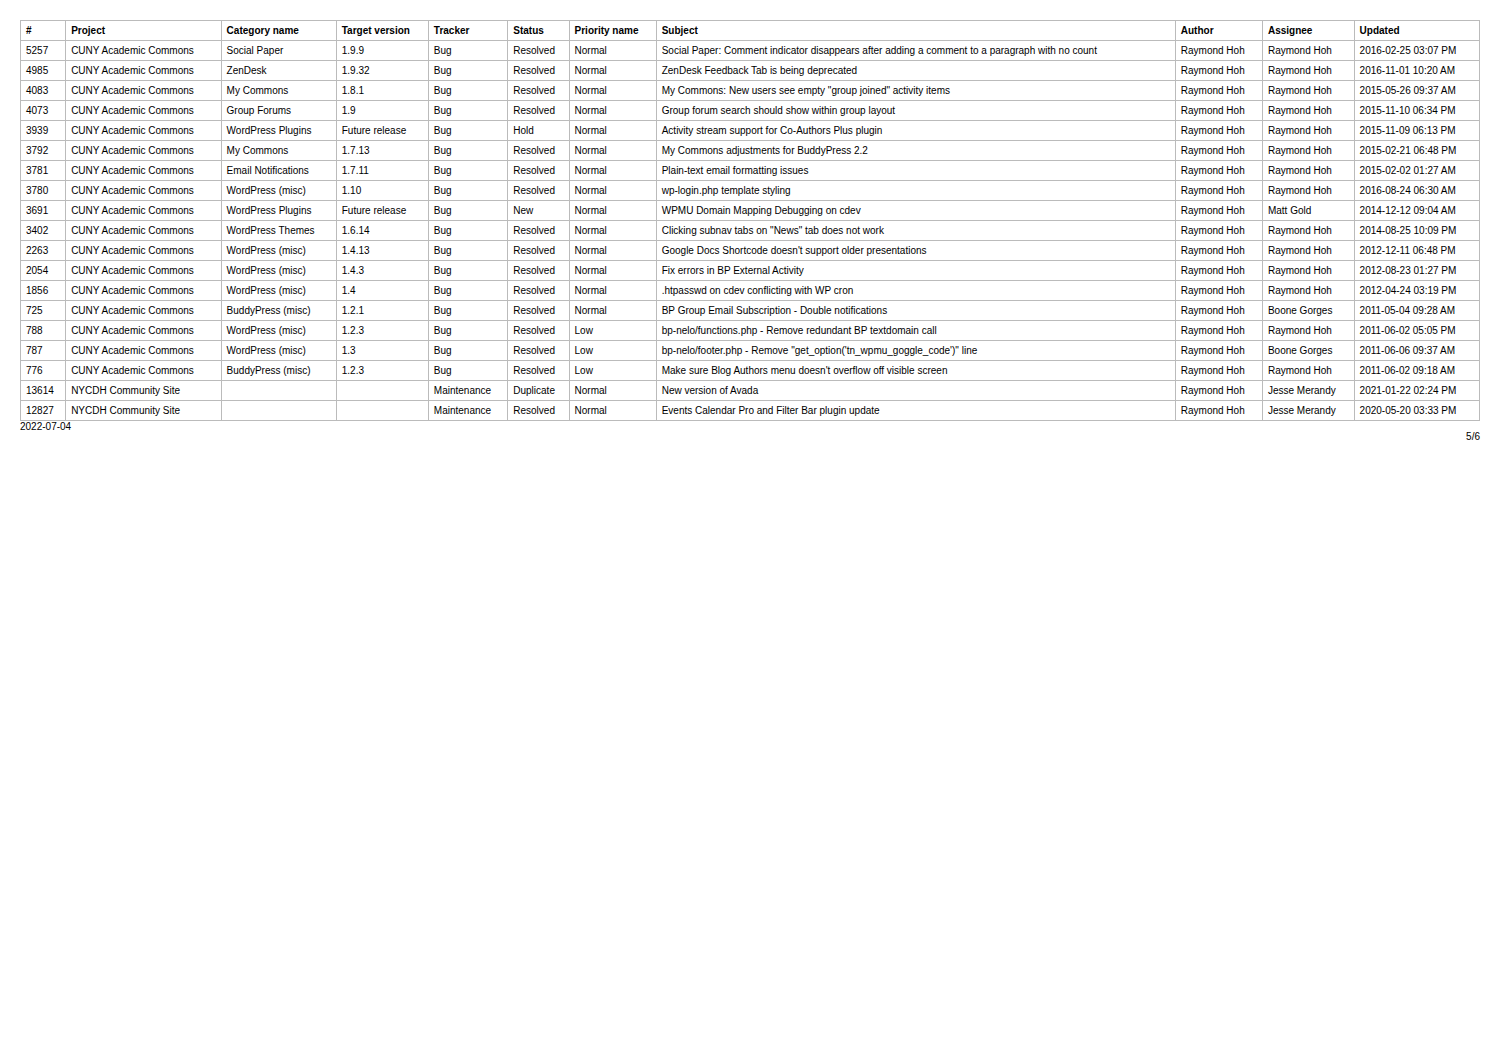| # | Project | Category name | Target version | Tracker | Status | Priority name | Subject | Author | Assignee | Updated |
| --- | --- | --- | --- | --- | --- | --- | --- | --- | --- | --- |
| 5257 | CUNY Academic Commons | Social Paper | 1.9.9 | Bug | Resolved | Normal | Social Paper: Comment indicator disappears after adding a comment to a paragraph with no count | Raymond Hoh | Raymond Hoh | 2016-02-25 03:07 PM |
| 4985 | CUNY Academic Commons | ZenDesk | 1.9.32 | Bug | Resolved | Normal | ZenDesk Feedback Tab is being deprecated | Raymond Hoh | Raymond Hoh | 2016-11-01 10:20 AM |
| 4083 | CUNY Academic Commons | My Commons | 1.8.1 | Bug | Resolved | Normal | My Commons: New users see empty "group joined" activity items | Raymond Hoh | Raymond Hoh | 2015-05-26 09:37 AM |
| 4073 | CUNY Academic Commons | Group Forums | 1.9 | Bug | Resolved | Normal | Group forum search should show within group layout | Raymond Hoh | Raymond Hoh | 2015-11-10 06:34 PM |
| 3939 | CUNY Academic Commons | WordPress Plugins | Future release | Bug | Hold | Normal | Activity stream support for Co-Authors Plus plugin | Raymond Hoh | Raymond Hoh | 2015-11-09 06:13 PM |
| 3792 | CUNY Academic Commons | My Commons | 1.7.13 | Bug | Resolved | Normal | My Commons adjustments for BuddyPress 2.2 | Raymond Hoh | Raymond Hoh | 2015-02-21 06:48 PM |
| 3781 | CUNY Academic Commons | Email Notifications | 1.7.11 | Bug | Resolved | Normal | Plain-text email formatting issues | Raymond Hoh | Raymond Hoh | 2015-02-02 01:27 AM |
| 3780 | CUNY Academic Commons | WordPress (misc) | 1.10 | Bug | Resolved | Normal | wp-login.php template styling | Raymond Hoh | Raymond Hoh | 2016-08-24 06:30 AM |
| 3691 | CUNY Academic Commons | WordPress Plugins | Future release | Bug | New | Normal | WPMU Domain Mapping Debugging on cdev | Raymond Hoh | Matt Gold | 2014-12-12 09:04 AM |
| 3402 | CUNY Academic Commons | WordPress Themes | 1.6.14 | Bug | Resolved | Normal | Clicking subnav tabs on "News" tab does not work | Raymond Hoh | Raymond Hoh | 2014-08-25 10:09 PM |
| 2263 | CUNY Academic Commons | WordPress (misc) | 1.4.13 | Bug | Resolved | Normal | Google Docs Shortcode doesn't support older presentations | Raymond Hoh | Raymond Hoh | 2012-12-11 06:48 PM |
| 2054 | CUNY Academic Commons | WordPress (misc) | 1.4.3 | Bug | Resolved | Normal | Fix errors in BP External Activity | Raymond Hoh | Raymond Hoh | 2012-08-23 01:27 PM |
| 1856 | CUNY Academic Commons | WordPress (misc) | 1.4 | Bug | Resolved | Normal | .htpasswd on cdev conflicting with WP cron | Raymond Hoh | Raymond Hoh | 2012-04-24 03:19 PM |
| 725 | CUNY Academic Commons | BuddyPress (misc) | 1.2.1 | Bug | Resolved | Normal | BP Group Email Subscription - Double notifications | Raymond Hoh | Boone Gorges | 2011-05-04 09:28 AM |
| 788 | CUNY Academic Commons | WordPress (misc) | 1.2.3 | Bug | Resolved | Low | bp-nelo/functions.php - Remove redundant BP textdomain call | Raymond Hoh | Raymond Hoh | 2011-06-02 05:05 PM |
| 787 | CUNY Academic Commons | WordPress (misc) | 1.3 | Bug | Resolved | Low | bp-nelo/footer.php - Remove "get_option('tn_wpmu_goggle_code')" line | Raymond Hoh | Boone Gorges | 2011-06-06 09:37 AM |
| 776 | CUNY Academic Commons | BuddyPress (misc) | 1.2.3 | Bug | Resolved | Low | Make sure Blog Authors menu doesn't overflow off visible screen | Raymond Hoh | Raymond Hoh | 2011-06-02 09:18 AM |
| 13614 | NYCDH Community Site | | | Maintenance | Duplicate | Normal | New version of Avada | Raymond Hoh | Jesse Merandy | 2021-01-22 02:24 PM |
| 12827 | NYCDH Community Site | | | Maintenance | Resolved | Normal | Events Calendar Pro and Filter Bar plugin update | Raymond Hoh | Jesse Merandy | 2020-05-20 03:33 PM |
2022-07-04
5/6